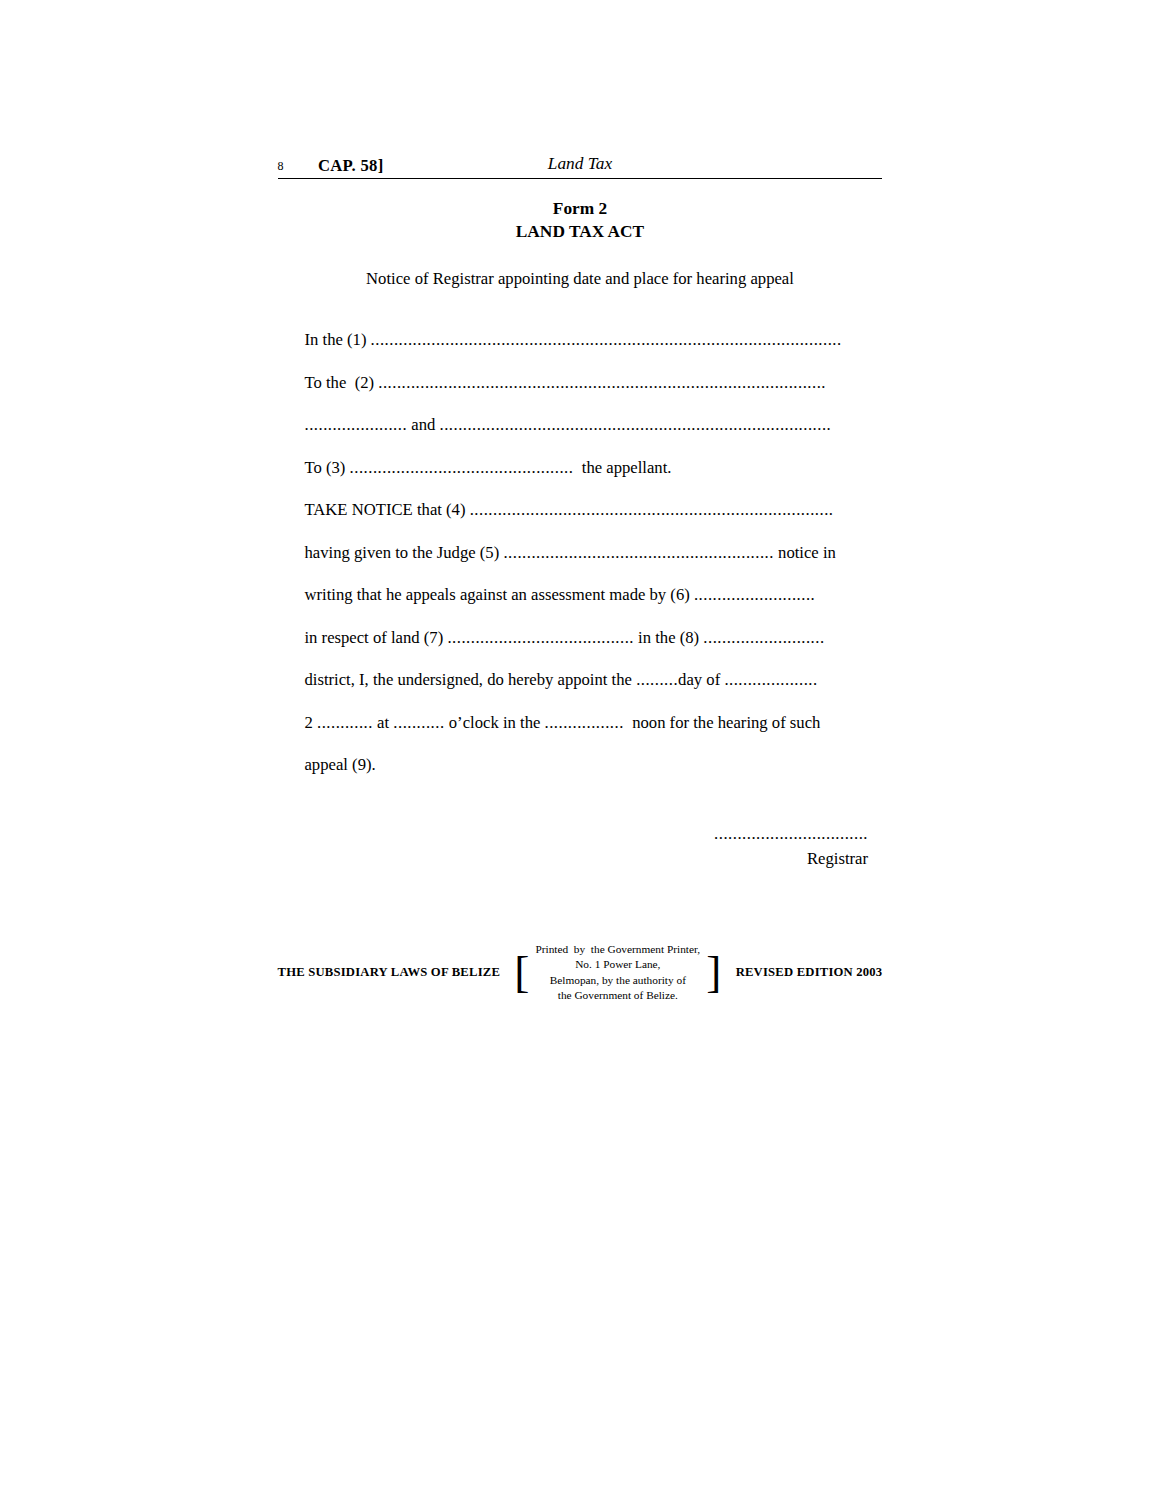8 CAP. 58]
Land Tax
Form 2
LAND TAX ACT
Notice of Registrar appointing date and place for hearing appeal
In the (1) .....................................................................................................
To the (2) ................................................................................................
...................... and ....................................................................................
To (3) ................................................ the appellant.
TAKE NOTICE that (4) ..............................................................................
having given to the Judge (5) .......................................................... notice in
writing that he appeals against an assessment made by (6) ..........................
in respect of land (7) ........................................ in the (8) ..........................
district, I, the undersigned, do hereby appoint the ......... day of ....................
2 ............ at ........... o’clock in the ................. noon for the hearing of such
appeal (9).
.................................
Registrar
THE SUBSIDIARY LAWS OF BELIZE
[
Printed by the Government Printer,
No. 1 Power Lane,
Belmopan, by the authority of
the Government of Belize.
]
REVISED EDITION 2003